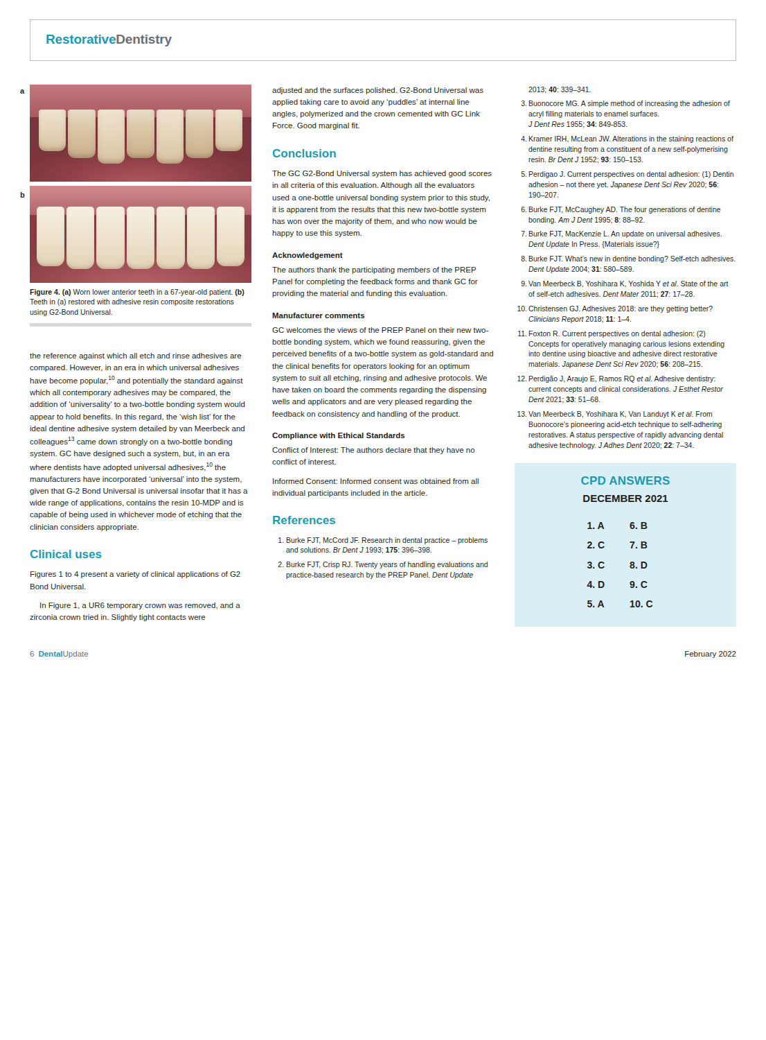Restorative Dentistry
a b
Figure 4. (a) Worn lower anterior teeth in a 67-year-old patient. (b) Teeth in (a) restored with adhesive resin composite restorations using G2-Bond Universal.
the reference against which all etch and rinse adhesives are compared. However, in an era in which universal adhesives have become popular,10 and potentially the standard against which all contemporary adhesives may be compared, the addition of ‘universality’ to a two-bottle bonding system would appear to hold benefits. In this regard, the ‘wish list’ for the ideal dentine adhesive system detailed by van Meerbeck and colleagues13 came down strongly on a two-bottle bonding system. GC have designed such a system, but, in an era where dentists have adopted universal adhesives,10 the manufacturers have incorporated ‘universal’ into the system, given that G-2 Bond Universal is universal insofar that it has a wide range of applications, contains the resin 10-MDP and is capable of being used in whichever mode of etching that the clinician considers appropriate.
Clinical uses
Figures 1 to 4 present a variety of clinical applications of G2 Bond Universal.
In Figure 1, a UR6 temporary crown was removed, and a zirconia crown tried in. Slightly tight contacts were
adjusted and the surfaces polished. G2-Bond Universal was applied taking care to avoid any ‘puddles’ at internal line angles, polymerized and the crown cemented with GC Link Force. Good marginal fit.
Conclusion
The GC G2-Bond Universal system has achieved good scores in all criteria of this evaluation. Although all the evaluators used a one-bottle universal bonding system prior to this study, it is apparent from the results that this new two-bottle system has won over the majority of them, and who now would be happy to use this system.
Acknowledgement
The authors thank the participating members of the PREP Panel for completing the feedback forms and thank GC for providing the material and funding this evaluation.
Manufacturer comments
GC welcomes the views of the PREP Panel on their new two-bottle bonding system, which we found reassuring, given the perceived benefits of a two-bottle system as gold-standard and the clinical benefits for operators looking for an optimum system to suit all etching, rinsing and adhesive protocols. We have taken on board the comments regarding the dispensing wells and applicators and are very pleased regarding the feedback on consistency and handling of the product.
Compliance with Ethical Standards
Conflict of Interest: The authors declare that they have no conflict of interest.
Informed Consent: Informed consent was obtained from all individual participants included in the article.
References
Burke FJT, McCord JF. Research in dental practice – problems and solutions. Br Dent J 1993; 175: 396–398.
Burke FJT, Crisp RJ. Twenty years of handling evaluations and practice-based research by the PREP Panel. Dent Update
2013; 40: 339–341.
3. Buonocore MG. A simple method of increasing the adhesion of acryl filling materials to enamel surfaces.
J Dent Res 1955; 34: 849-853.
4. Kramer IRH, McLean JW. Alterations in the staining reactions of dentine resulting from a constituent of a new self-polymerising resin. Br Dent J 1952; 93: 150–153.
5. Perdigao J. Current perspectives on dental adhesion: (1) Dentin adhesion – not there yet. Japanese Dent Sci Rev 2020; 56: 190–207.
6. Burke FJT, McCaughey AD. The four generations of dentine bonding. Am J Dent 1995; 8: 88–92.
7. Burke FJT, MacKenzie L. An update on universal adhesives. Dent Update In Press. {Materials issue?}
8. Burke FJT. What’s new in dentine bonding? Self-etch adhesives. Dent Update 2004; 31: 580–589.
9. Van Meerbeck B, Yoshihara K, Yoshida Y et al. State of the art of self-etch adhesives. Dent Mater 2011; 27: 17–28.
10. Christensen GJ. Adhesives 2018: are they getting better? Clinicians Report 2018; 11: 1–4.
11. Foxton R. Current perspectives on dental adhesion: (2) Concepts for operatively managing carious lesions extending into dentine using bioactive and adhesive direct restorative materials. Japanese Dent Sci Rev 2020; 56: 208–215.
12. Perdigão J, Araujo E, Ramos RQ et al. Adhesive dentistry: current concepts and clinical considerations. J Esthet Restor Dent 2021; 33: 51–68.
13. Van Meerbeck B, Yoshihara K, Van Landuyt K et al. From Buonocore’s pioneering acid-etch technique to self-adhering restoratives. A status perspective of rapidly advancing dental adhesive technology. J Adhes Dent 2020; 22: 7–34.
CPD ANSWERS
DECEMBER 2021
| 1. A | 6. B |
| 2. C | 7. B |
| 3. C | 8. D |
| 4. D | 9. C |
| 5. A | 10. C |
6 Dental Update
February 2022